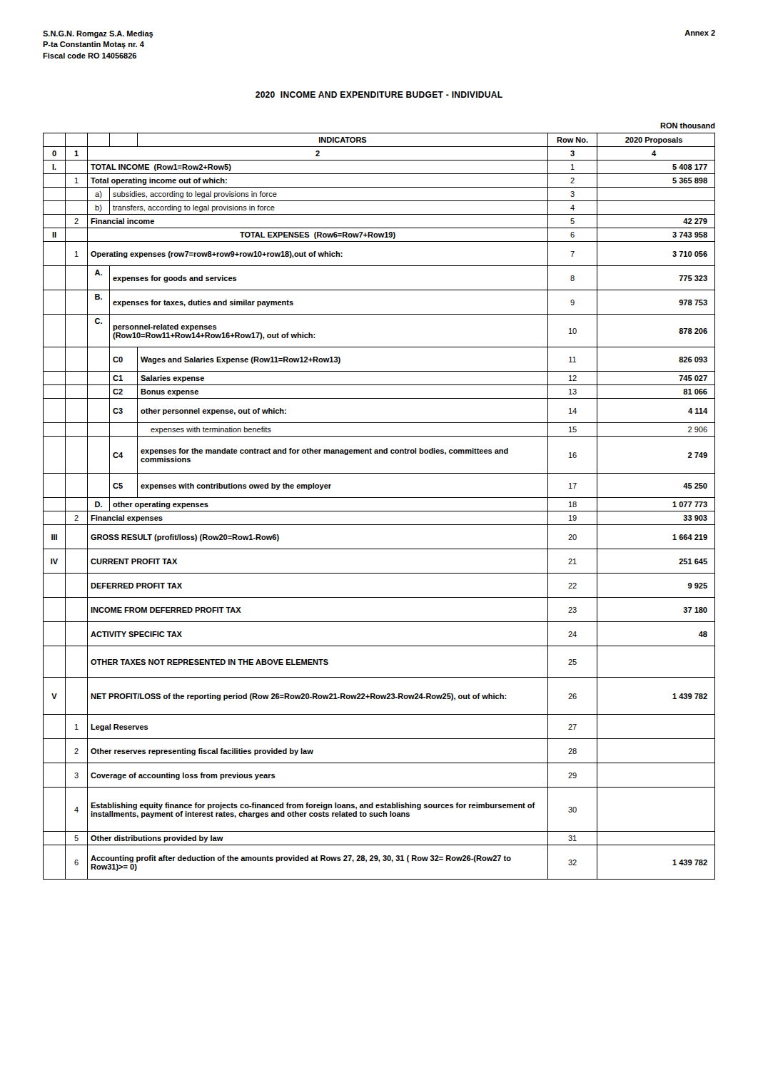S.N.G.N. Romgaz S.A. Mediaş
P-ta Constantin Motaş nr. 4
Fiscal code RO 14056826
Annex 2
2020 INCOME AND EXPENDITURE BUDGET - INDIVIDUAL
RON thousand
| | | | | INDICATORS | Row No. | 2020 Proposals |
| 0 | 1 | 2 | 3 | 4 |
| I. | | TOTAL INCOME (Row1=Row2+Row5) | 1 | 5 408 177 |
| | 1 | Total operating income out of which: | 2 | 5 365 898 |
| | | a) | subsidies, according to legal provisions in force | 3 | |
| | | b) | transfers, according to legal provisions in force | 4 | |
| | 2 | Financial income | 5 | 42 279 |
| II | | TOTAL EXPENSES (Row6=Row7+Row19) | 6 | 3 743 958 |
| | 1 | Operating expenses (row7=row8+row9+row10+row18),out of which: | 7 | 3 710 056 |
| | | A. | expenses for goods and services | 8 | 775 323 |
| | | B. | expenses for taxes, duties and similar payments | 9 | 978 753 |
| | | C. | personnel-related expenses (Row10=Row11+Row14+Row16+Row17), out of which: | 10 | 878 206 |
| | | | C0 | Wages and Salaries Expense (Row11=Row12+Row13) | 11 | 826 093 |
| | | | C1 | Salaries expense | 12 | 745 027 |
| | | | C2 | Bonus expense | 13 | 81 066 |
| | | | C3 | other personnel expense, out of which: | 14 | 4 114 |
| | | | | expenses with termination benefits | 15 | 2 906 |
| | | | C4 | expenses for the mandate contract and for other management and control bodies, committees and commissions | 16 | 2 749 |
| | | | C5 | expenses with contributions owed by the employer | 17 | 45 250 |
| | | D. | other operating expenses | 18 | 1 077 773 |
| | 2 | Financial expenses | 19 | 33 903 |
| III | | GROSS RESULT (profit/loss) (Row20=Row1-Row6) | 20 | 1 664 219 |
| IV | | CURRENT PROFIT TAX | 21 | 251 645 |
| | | DEFERRED PROFIT TAX | 22 | 9 925 |
| | | INCOME FROM DEFERRED PROFIT TAX | 23 | 37 180 |
| | | ACTIVITY SPECIFIC TAX | 24 | 48 |
| | | OTHER TAXES NOT REPRESENTED IN THE ABOVE ELEMENTS | 25 | |
| V | | NET PROFIT/LOSS of the reporting period (Row 26=Row20-Row21-Row22+Row23-Row24-Row25), out of which: | 26 | 1 439 782 |
| | 1 | Legal Reserves | 27 | |
| | 2 | Other reserves representing fiscal facilities provided by law | 28 | |
| | 3 | Coverage of accounting loss from previous years | 29 | |
| | 4 | Establishing equity finance for projects co-financed from foreign loans, and establishing sources for reimbursement of installments, payment of interest rates, charges and other costs related to such loans | 30 | |
| | 5 | Other distributions provided by law | 31 | |
| | 6 | Accounting profit after deduction of the amounts provided at Rows 27, 28, 29, 30, 31 ( Row 32= Row26-(Row27 to Row31)>= 0) | 32 | 1 439 782 |